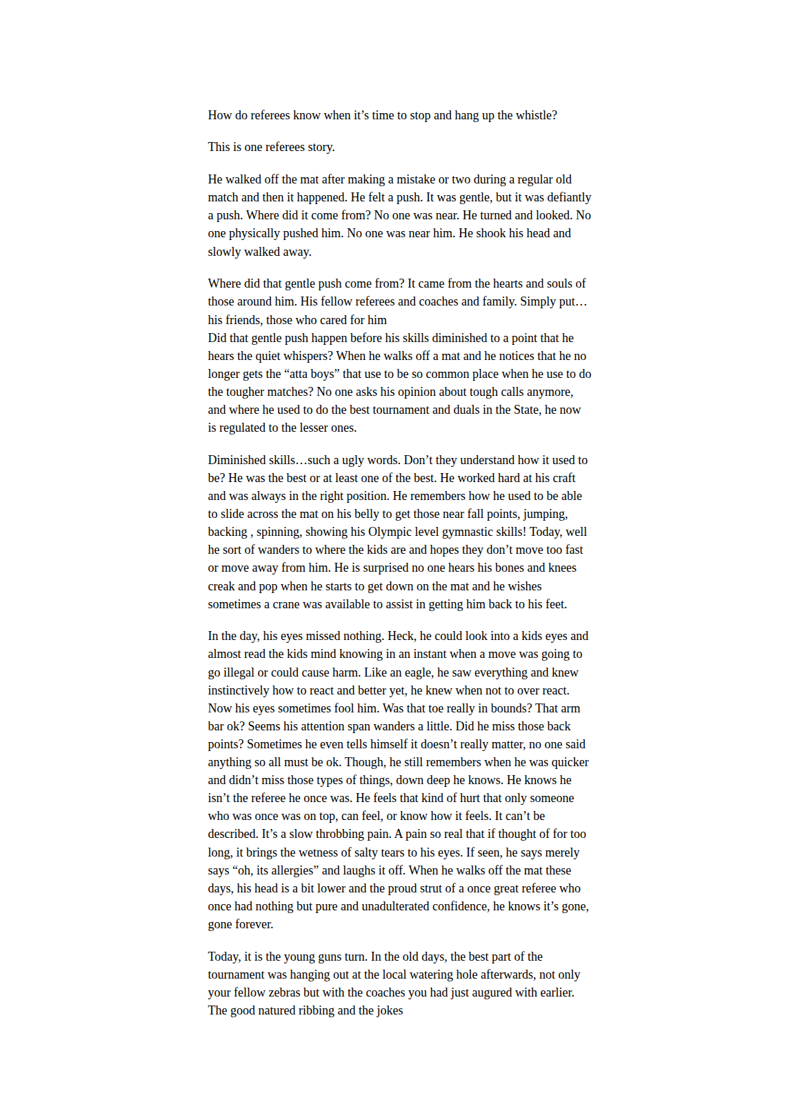How do referees know when it’s time to stop and hang up the whistle?
This is one referees story.
He walked off the mat after making a mistake or two during a regular old match and then it happened. He felt a push. It was gentle, but it was defiantly a push. Where did it come from? No one was near. He turned and looked. No one physically pushed him. No one was near him. He shook his head and slowly walked away.
Where did that gentle push come from? It came from the hearts and souls of those around him. His fellow referees and coaches and family. Simply put…his friends, those who cared for him
Did that gentle push happen before his skills diminished to a point that he hears the quiet whispers? When he walks off a mat and he notices that he no longer gets the “atta boys” that use to be so common place when he use to do the tougher matches? No one asks his opinion about tough calls anymore, and where he used to do the best tournament and duals in the State, he now is regulated to the lesser ones.
Diminished skills…such a ugly words. Don’t they understand how it used to be? He was the best or at least one of the best. He worked hard at his craft and was always in the right position. He remembers how he used to be able to slide across the mat on his belly to get those near fall points, jumping, backing , spinning, showing his Olympic level gymnastic skills! Today, well he sort of wanders to where the kids are and hopes they don’t move too fast or move away from him. He is surprised no one hears his bones and knees creak and pop when he starts to get down on the mat and he wishes sometimes a crane was available to assist in getting him back to his feet.
In the day, his eyes missed nothing. Heck, he could look into a kids eyes and almost read the kids mind knowing in an instant when a move was going to go illegal or could cause harm. Like an eagle, he saw everything and knew instinctively how to react and better yet, he knew when not to over react. Now his eyes sometimes fool him. Was that toe really in bounds? That arm bar ok? Seems his attention span wanders a little. Did he miss those back points? Sometimes he even tells himself it doesn’t really matter, no one said anything so all must be ok. Though, he still remembers when he was quicker and didn’t miss those types of things, down deep he knows. He knows he isn’t the referee he once was. He feels that kind of hurt that only someone who was once was on top, can feel, or know how it feels. It can’t be described. It’s a slow throbbing pain. A pain so real that if thought of for too long, it brings the wetness of salty tears to his eyes. If seen, he says merely says “oh, its allergies” and laughs it off. When he walks off the mat these days, his head is a bit lower and the proud strut of a once great referee who once had nothing but pure and unadulterated confidence, he knows it’s gone, gone forever.
Today, it is the young guns turn. In the old days, the best part of the tournament was hanging out at the local watering hole afterwards, not only your fellow zebras but with the coaches you had just augured with earlier. The good natured ribbing and the jokes